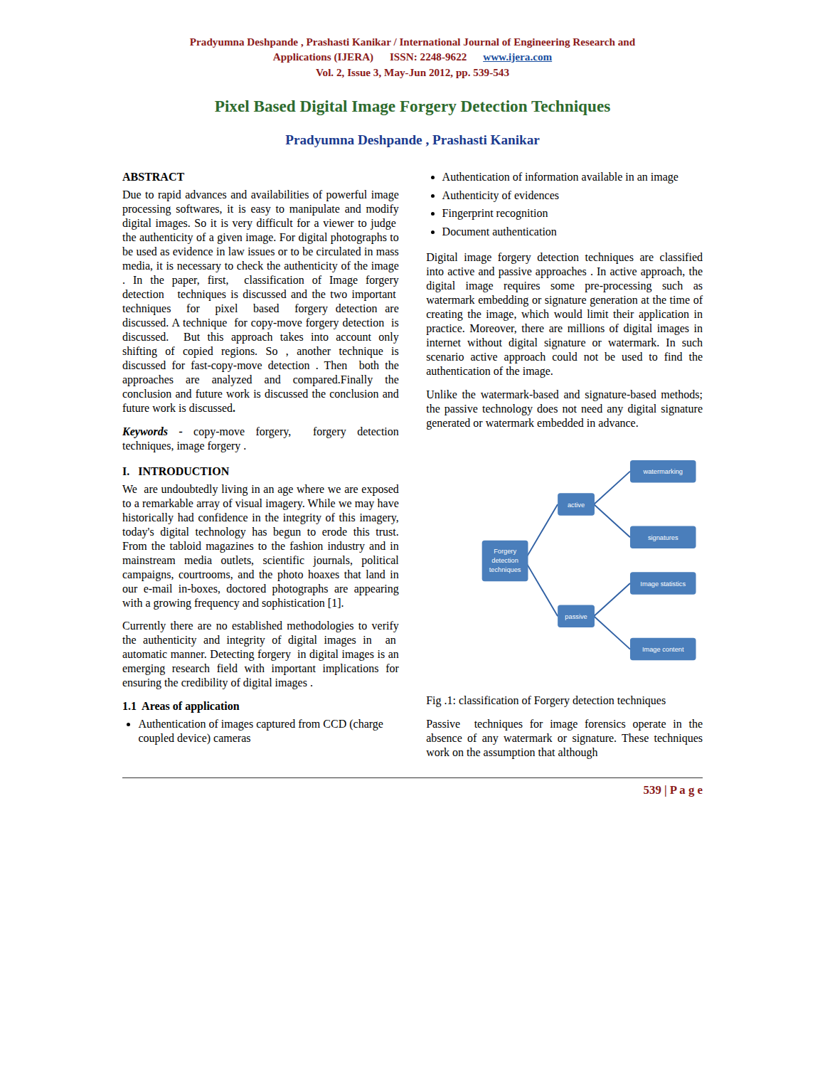Pradyumna Deshpande , Prashasti Kanikar / International Journal of Engineering Research and
Applications (IJERA) ISSN: 2248-9622 www.ijera.com
Vol. 2, Issue 3, May-Jun 2012, pp. 539-543
Pixel Based Digital Image Forgery Detection Techniques
Pradyumna Deshpande , Prashasti Kanikar
ABSTRACT
Due to rapid advances and availabilities of powerful image processing softwares, it is easy to manipulate and modify digital images. So it is very difficult for a viewer to judge the authenticity of a given image. For digital photographs to be used as evidence in law issues or to be circulated in mass media, it is necessary to check the authenticity of the image . In the paper, first, classification of Image forgery detection techniques is discussed and the two important techniques for pixel based forgery detection are discussed. A technique for copy-move forgery detection is discussed. But this approach takes into account only shifting of copied regions. So , another technique is discussed for fast-copy-move detection . Then both the approaches are analyzed and compared.Finally the conclusion and future work is discussed the conclusion and future work is discussed.
Keywords - copy-move forgery, forgery detection techniques, image forgery .
I. INTRODUCTION
We are undoubtedly living in an age where we are exposed to a remarkable array of visual imagery. While we may have historically had confidence in the integrity of this imagery, today's digital technology has begun to erode this trust. From the tabloid magazines to the fashion industry and in mainstream media outlets, scientific journals, political campaigns, courtrooms, and the photo hoaxes that land in our e-mail in-boxes, doctored photographs are appearing with a growing frequency and sophistication [1].
Currently there are no established methodologies to verify the authenticity and integrity of digital images in an automatic manner. Detecting forgery in digital images is an emerging research field with important implications for ensuring the credibility of digital images .
1.1 Areas of application
Authentication of images captured from CCD (charge coupled device) cameras
Authentication of information available in an image
Authenticity of evidences
Fingerprint recognition
Document authentication
Digital image forgery detection techniques are classified into active and passive approaches . In active approach, the digital image requires some pre-processing such as watermark embedding or signature generation at the time of creating the image, which would limit their application in practice. Moreover, there are millions of digital images in internet without digital signature or watermark. In such scenario active approach could not be used to find the authentication of the image.
Unlike the watermark-based and signature-based methods; the passive technology does not need any digital signature generated or watermark embedded in advance.
Forgery detection techniques active passive watermarking signatures Image statistics Image content
Fig .1: classification of Forgery detection techniques
Passive techniques for image forensics operate in the absence of any watermark or signature. These techniques work on the assumption that although
539 | P a g e